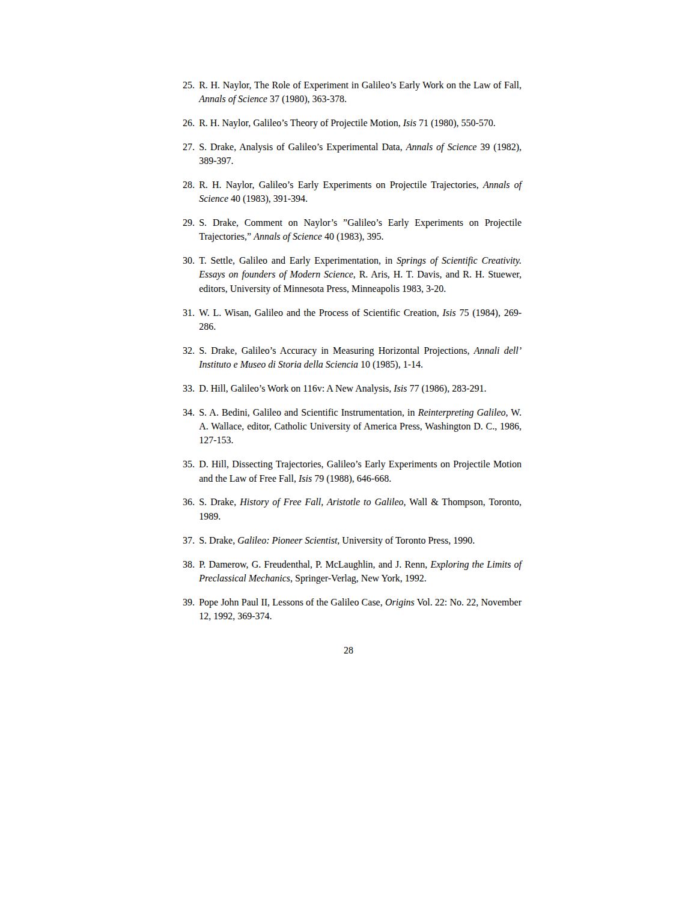25. R. H. Naylor, The Role of Experiment in Galileo’s Early Work on the Law of Fall, Annals of Science 37 (1980), 363-378.
26. R. H. Naylor, Galileo’s Theory of Projectile Motion, Isis 71 (1980), 550-570.
27. S. Drake, Analysis of Galileo’s Experimental Data, Annals of Science 39 (1982), 389-397.
28. R. H. Naylor, Galileo’s Early Experiments on Projectile Trajectories, Annals of Science 40 (1983), 391-394.
29. S. Drake, Comment on Naylor’s ”Galileo’s Early Experiments on Projectile Trajectories,” Annals of Science 40 (1983), 395.
30. T. Settle, Galileo and Early Experimentation, in Springs of Scientific Creativity. Essays on founders of Modern Science, R. Aris, H. T. Davis, and R. H. Stuewer, editors, University of Minnesota Press, Minneapolis 1983, 3-20.
31. W. L. Wisan, Galileo and the Process of Scientific Creation, Isis 75 (1984), 269-286.
32. S. Drake, Galileo’s Accuracy in Measuring Horizontal Projections, Annali dell’ Instituto e Museo di Storia della Sciencia 10 (1985), 1-14.
33. D. Hill, Galileo’s Work on 116v: A New Analysis, Isis 77 (1986), 283-291.
34. S. A. Bedini, Galileo and Scientific Instrumentation, in Reinterpreting Galileo, W. A. Wallace, editor, Catholic University of America Press, Washington D. C., 1986, 127-153.
35. D. Hill, Dissecting Trajectories, Galileo’s Early Experiments on Projectile Motion and the Law of Free Fall, Isis 79 (1988), 646-668.
36. S. Drake, History of Free Fall, Aristotle to Galileo, Wall & Thompson, Toronto, 1989.
37. S. Drake, Galileo: Pioneer Scientist, University of Toronto Press, 1990.
38. P. Damerow, G. Freudenthal, P. McLaughlin, and J. Renn, Exploring the Limits of Preclassical Mechanics, Springer-Verlag, New York, 1992.
39. Pope John Paul II, Lessons of the Galileo Case, Origins Vol. 22: No. 22, November 12, 1992, 369-374.
28